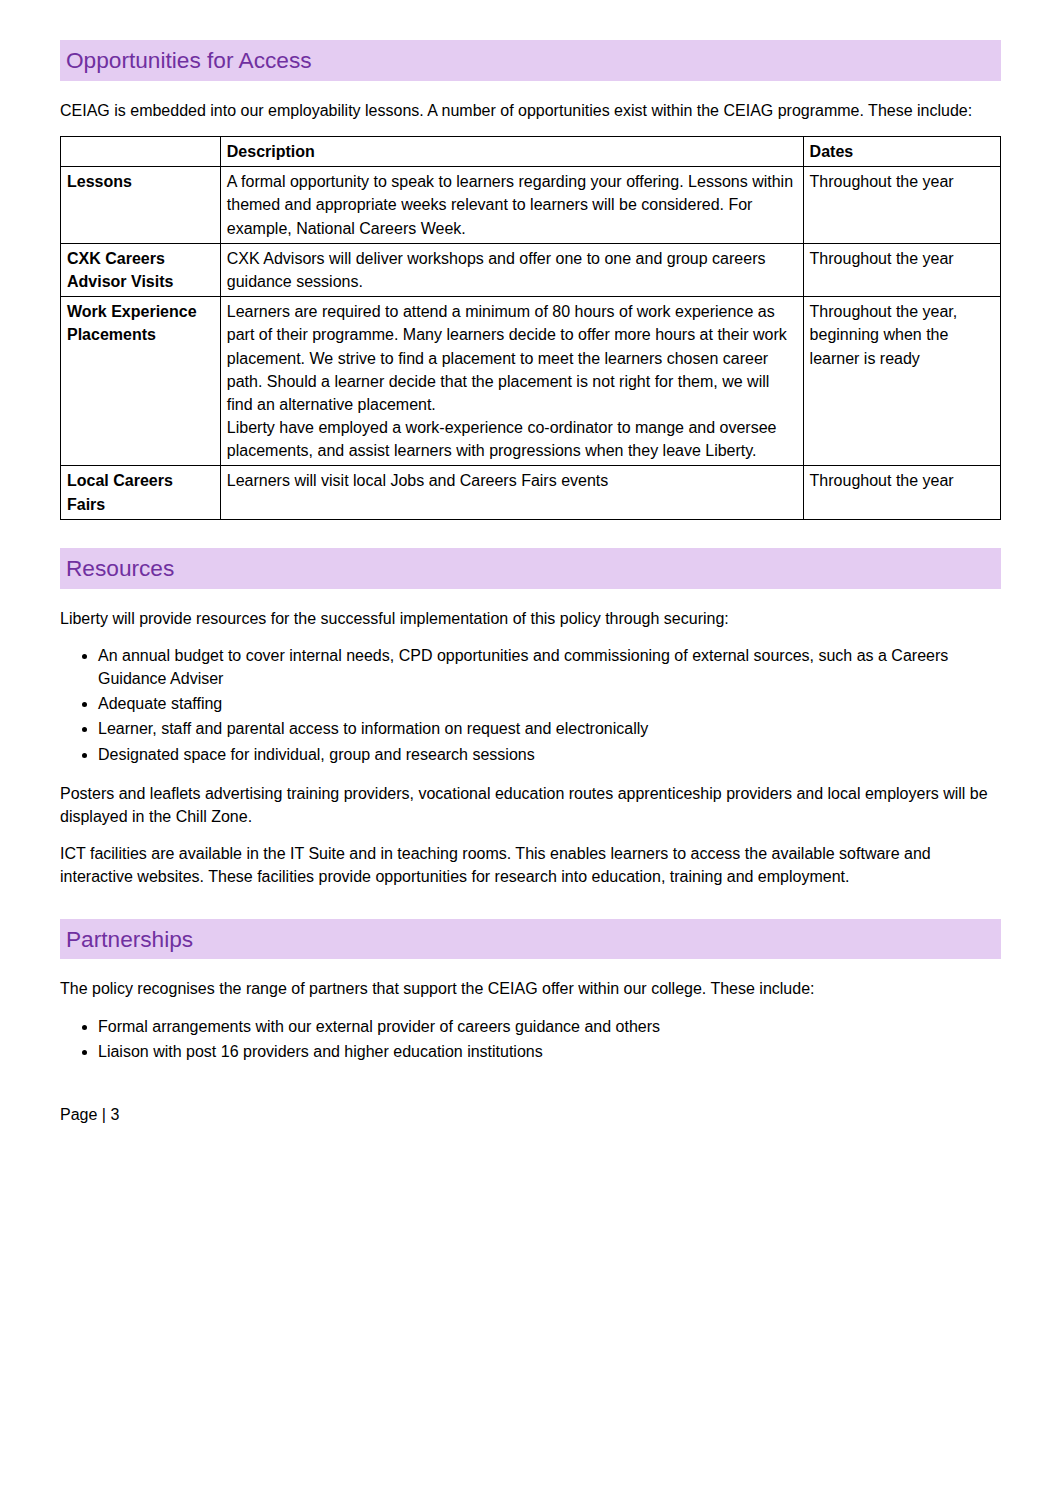Opportunities for Access
CEIAG is embedded into our employability lessons. A number of opportunities exist within the CEIAG programme. These include:
| | Description | Dates |
| --- | --- | --- |
| Lessons | A formal opportunity to speak to learners regarding your offering. Lessons within themed and appropriate weeks relevant to learners will be considered. For example, National Careers Week. | Throughout the year |
| CXK Careers Advisor Visits | CXK Advisors will deliver workshops and offer one to one and group careers guidance sessions. | Throughout the year |
| Work Experience Placements | Learners are required to attend a minimum of 80 hours of work experience as part of their programme. Many learners decide to offer more hours at their work placement. We strive to find a placement to meet the learners chosen career path. Should a learner decide that the placement is not right for them, we will find an alternative placement. Liberty have employed a work-experience co-ordinator to mange and oversee placements, and assist learners with progressions when they leave Liberty. | Throughout the year, beginning when the learner is ready |
| Local Careers Fairs | Learners will visit local Jobs and Careers Fairs events | Throughout the year |
Resources
Liberty will provide resources for the successful implementation of this policy through securing:
An annual budget to cover internal needs, CPD opportunities and commissioning of external sources, such as a Careers Guidance Adviser
Adequate staffing
Learner, staff and parental access to information on request and electronically
Designated space for individual, group and research sessions
Posters and leaflets advertising training providers, vocational education routes apprenticeship providers and local employers will be displayed in the Chill Zone.
ICT facilities are available in the IT Suite and in teaching rooms. This enables learners to access the available software and interactive websites. These facilities provide opportunities for research into education, training and employment.
Partnerships
The policy recognises the range of partners that support the CEIAG offer within our college. These include:
Formal arrangements with our external provider of careers guidance and others
Liaison with post 16 providers and higher education institutions
Page | 3